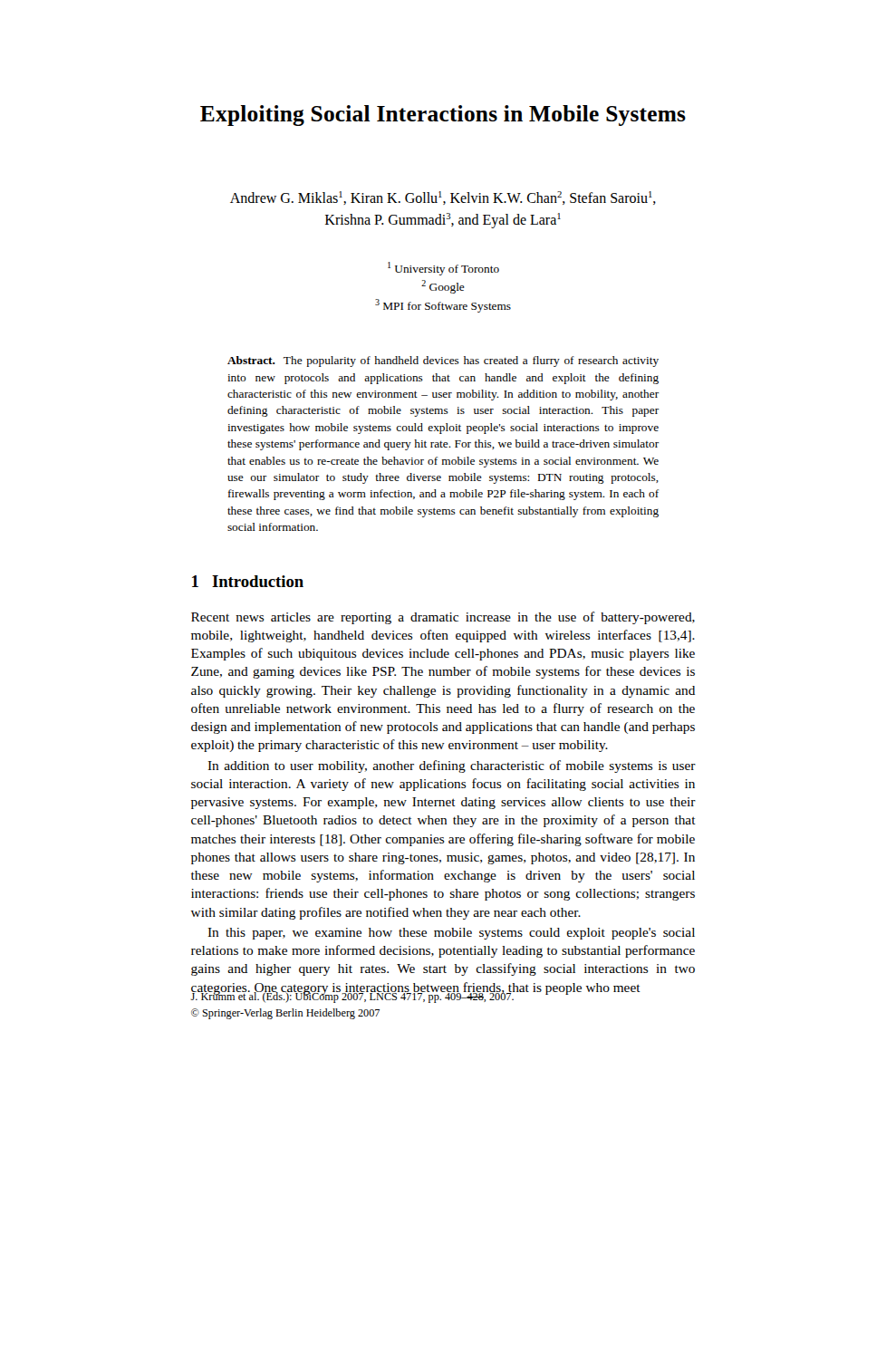Exploiting Social Interactions in Mobile Systems
Andrew G. Miklas1, Kiran K. Gollu1, Kelvin K.W. Chan2, Stefan Saroiu1,
Krishna P. Gummadi3, and Eyal de Lara1
1 University of Toronto
2 Google
3 MPI for Software Systems
Abstract. The popularity of handheld devices has created a flurry of research activity into new protocols and applications that can handle and exploit the defining characteristic of this new environment – user mobility. In addition to mobility, another defining characteristic of mobile systems is user social interaction. This paper investigates how mobile systems could exploit people's social interactions to improve these systems' performance and query hit rate. For this, we build a trace-driven simulator that enables us to re-create the behavior of mobile systems in a social environment. We use our simulator to study three diverse mobile systems: DTN routing protocols, firewalls preventing a worm infection, and a mobile P2P file-sharing system. In each of these three cases, we find that mobile systems can benefit substantially from exploiting social information.
1 Introduction
Recent news articles are reporting a dramatic increase in the use of battery-powered, mobile, lightweight, handheld devices often equipped with wireless interfaces [13,4]. Examples of such ubiquitous devices include cell-phones and PDAs, music players like Zune, and gaming devices like PSP. The number of mobile systems for these devices is also quickly growing. Their key challenge is providing functionality in a dynamic and often unreliable network environment. This need has led to a flurry of research on the design and implementation of new protocols and applications that can handle (and perhaps exploit) the primary characteristic of this new environment – user mobility.
In addition to user mobility, another defining characteristic of mobile systems is user social interaction. A variety of new applications focus on facilitating social activities in pervasive systems. For example, new Internet dating services allow clients to use their cell-phones' Bluetooth radios to detect when they are in the proximity of a person that matches their interests [18]. Other companies are offering file-sharing software for mobile phones that allows users to share ring-tones, music, games, photos, and video [28,17]. In these new mobile systems, information exchange is driven by the users' social interactions: friends use their cell-phones to share photos or song collections; strangers with similar dating profiles are notified when they are near each other.
In this paper, we examine how these mobile systems could exploit people's social relations to make more informed decisions, potentially leading to substantial performance gains and higher query hit rates. We start by classifying social interactions in two categories. One category is interactions between friends, that is people who meet
J. Krumm et al. (Eds.): UbiComp 2007, LNCS 4717, pp. 409–428, 2007.
© Springer-Verlag Berlin Heidelberg 2007